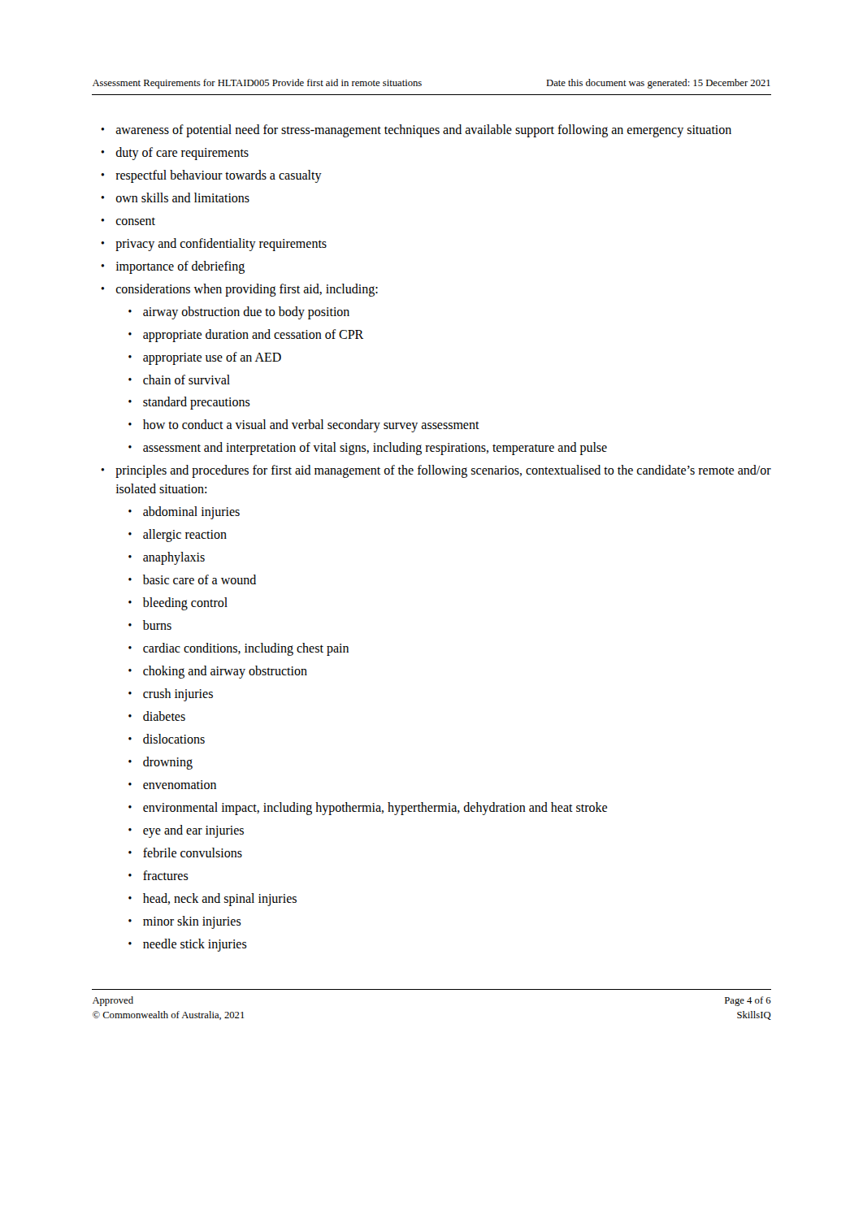Assessment Requirements for HLTAID005 Provide first aid in remote situations Date this document was generated: 15 December 2021
awareness of potential need for stress-management techniques and available support following an emergency situation
duty of care requirements
respectful behaviour towards a casualty
own skills and limitations
consent
privacy and confidentiality requirements
importance of debriefing
considerations when providing first aid, including:
airway obstruction due to body position
appropriate duration and cessation of CPR
appropriate use of an AED
chain of survival
standard precautions
how to conduct a visual and verbal secondary survey assessment
assessment and interpretation of vital signs, including respirations, temperature and pulse
principles and procedures for first aid management of the following scenarios, contextualised to the candidate’s remote and/or isolated situation:
abdominal injuries
allergic reaction
anaphylaxis
basic care of a wound
bleeding control
burns
cardiac conditions, including chest pain
choking and airway obstruction
crush injuries
diabetes
dislocations
drowning
envenomation
environmental impact, including hypothermia, hyperthermia, dehydration and heat stroke
eye and ear injuries
febrile convulsions
fractures
head, neck and spinal injuries
minor skin injuries
needle stick injuries
Approved © Commonwealth of Australia, 2021
Page 4 of 6 SkillsIQ